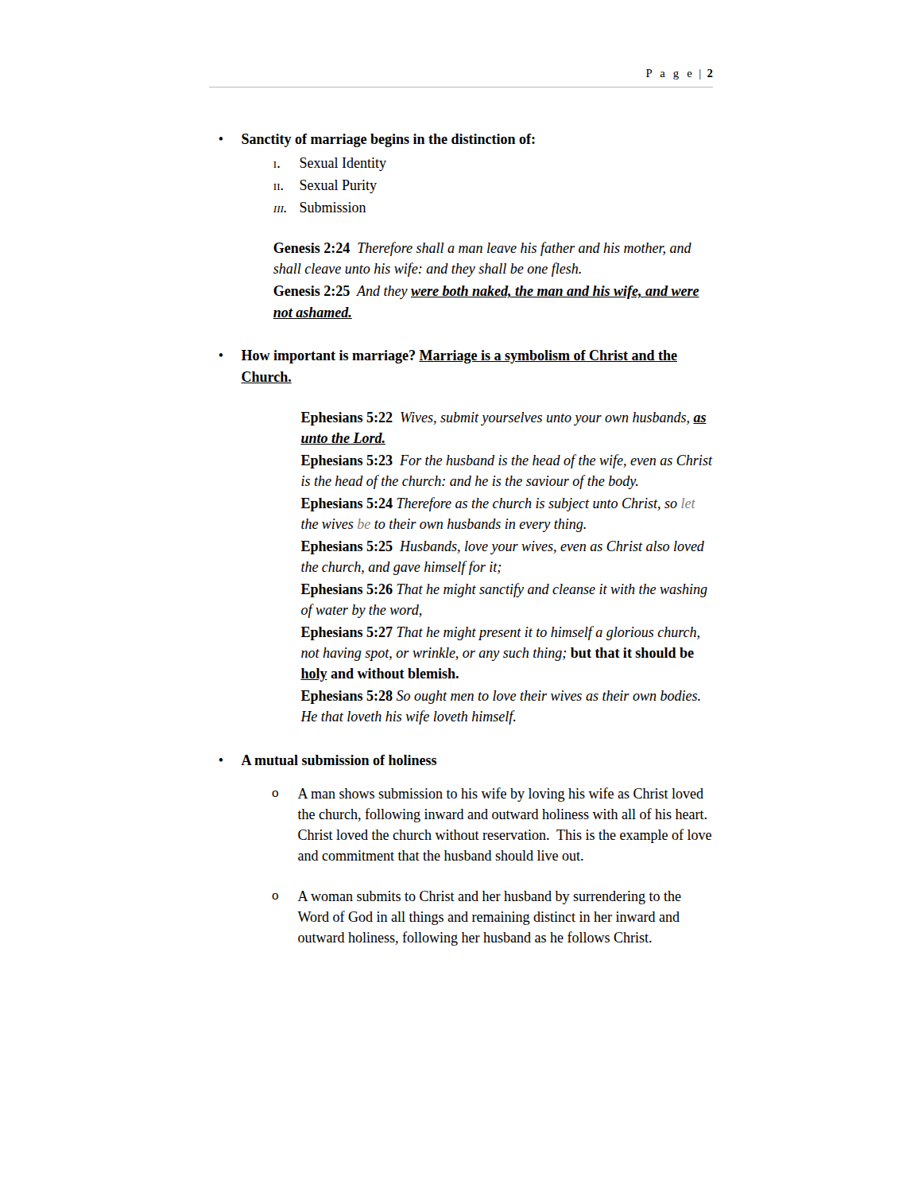P a g e | 2
Sanctity of marriage begins in the distinction of:
Sexual Identity
Sexual Purity
Submission
Genesis 2:24 Therefore shall a man leave his father and his mother, and shall cleave unto his wife: and they shall be one flesh.
Genesis 2:25 And they were both naked, the man and his wife, and were not ashamed.
How important is marriage? Marriage is a symbolism of Christ and the Church.
Ephesians 5:22 Wives, submit yourselves unto your own husbands, as unto the Lord.
Ephesians 5:23 For the husband is the head of the wife, even as Christ is the head of the church: and he is the saviour of the body.
Ephesians 5:24 Therefore as the church is subject unto Christ, so let the wives be to their own husbands in every thing.
Ephesians 5:25 Husbands, love your wives, even as Christ also loved the church, and gave himself for it;
Ephesians 5:26 That he might sanctify and cleanse it with the washing of water by the word,
Ephesians 5:27 That he might present it to himself a glorious church, not having spot, or wrinkle, or any such thing; but that it should be holy and without blemish.
Ephesians 5:28 So ought men to love their wives as their own bodies. He that loveth his wife loveth himself.
A mutual submission of holiness
A man shows submission to his wife by loving his wife as Christ loved the church, following inward and outward holiness with all of his heart. Christ loved the church without reservation. This is the example of love and commitment that the husband should live out.
A woman submits to Christ and her husband by surrendering to the Word of God in all things and remaining distinct in her inward and outward holiness, following her husband as he follows Christ.